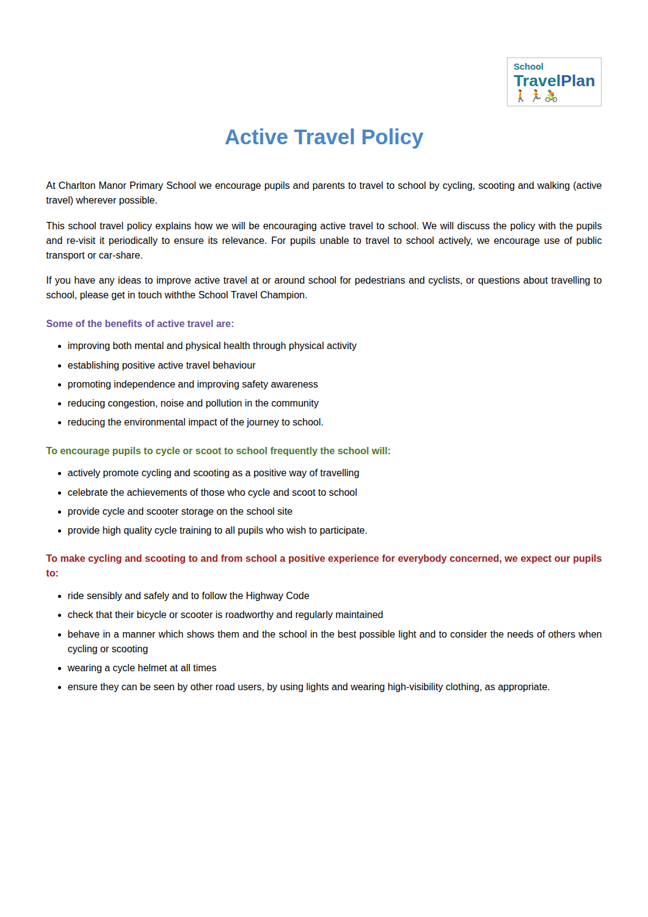School
TravelPlan
🚶🏃🚴
Active Travel Policy
At Charlton Manor Primary School we encourage pupils and parents to travel to school by cycling, scooting and walking (active travel) wherever possible.
This school travel policy explains how we will be encouraging active travel to school. We will discuss the policy with the pupils and re-visit it periodically to ensure its relevance. For pupils unable to travel to school actively, we encourage use of public transport or car-share.
If you have any ideas to improve active travel at or around school for pedestrians and cyclists, or questions about travelling to school, please get in touch withthe School Travel Champion.
Some of the benefits of active travel are:
improving both mental and physical health through physical activity
establishing positive active travel behaviour
promoting independence and improving safety awareness
reducing congestion, noise and pollution in the community
reducing the environmental impact of the journey to school.
To encourage pupils to cycle or scoot to school frequently the school will:
actively promote cycling and scooting as a positive way of travelling
celebrate the achievements of those who cycle and scoot to school
provide cycle and scooter storage on the school site
provide high quality cycle training to all pupils who wish to participate.
To make cycling and scooting to and from school a positive experience for everybody concerned, we expect our pupils to:
ride sensibly and safely and to follow the Highway Code
check that their bicycle or scooter is roadworthy and regularly maintained
behave in a manner which shows them and the school in the best possible light and to consider the needs of others when cycling or scooting
wearing a cycle helmet at all times
ensure they can be seen by other road users, by using lights and wearing high-visibility clothing, as appropriate.